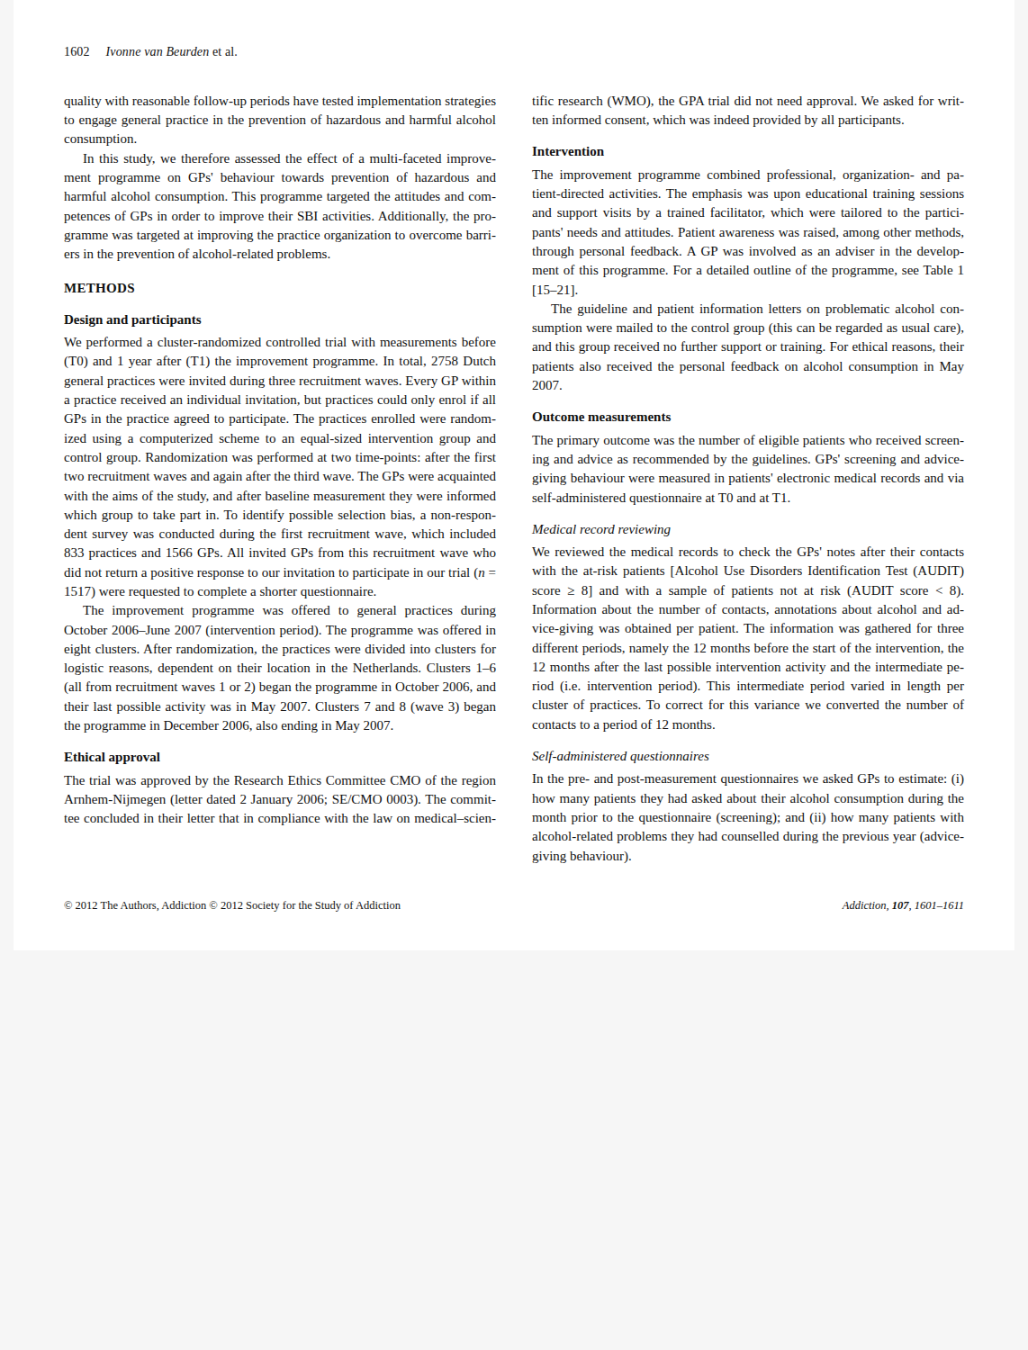1602 Ivonne van Beurden et al.
quality with reasonable follow-up periods have tested implementation strategies to engage general practice in the prevention of hazardous and harmful alcohol consumption.
In this study, we therefore assessed the effect of a multi-faceted improvement programme on GPs' behaviour towards prevention of hazardous and harmful alcohol consumption. This programme targeted the attitudes and competences of GPs in order to improve their SBI activities. Additionally, the programme was targeted at improving the practice organization to overcome barriers in the prevention of alcohol-related problems.
Methods
Design and participants
We performed a cluster-randomized controlled trial with measurements before (T0) and 1 year after (T1) the improvement programme. In total, 2758 Dutch general practices were invited during three recruitment waves. Every GP within a practice received an individual invitation, but practices could only enrol if all GPs in the practice agreed to participate. The practices enrolled were randomized using a computerized scheme to an equal-sized intervention group and control group. Randomization was performed at two time-points: after the first two recruitment waves and again after the third wave. The GPs were acquainted with the aims of the study, and after baseline measurement they were informed which group to take part in. To identify possible selection bias, a non-respondent survey was conducted during the first recruitment wave, which included 833 practices and 1566 GPs. All invited GPs from this recruitment wave who did not return a positive response to our invitation to participate in our trial (n = 1517) were requested to complete a shorter questionnaire.
The improvement programme was offered to general practices during October 2006–June 2007 (intervention period). The programme was offered in eight clusters. After randomization, the practices were divided into clusters for logistic reasons, dependent on their location in the Netherlands. Clusters 1–6 (all from recruitment waves 1 or 2) began the programme in October 2006, and their last possible activity was in May 2007. Clusters 7 and 8 (wave 3) began the programme in December 2006, also ending in May 2007.
Ethical approval
The trial was approved by the Research Ethics Committee CMO of the region Arnhem-Nijmegen (letter dated 2 January 2006; SE/CMO 0003). The committee concluded in their letter that in compliance with the law on medical–scientific research (WMO), the GPA trial did not need approval. We asked for written informed consent, which was indeed provided by all participants.
Intervention
The improvement programme combined professional, organization- and patient-directed activities. The emphasis was upon educational training sessions and support visits by a trained facilitator, which were tailored to the participants' needs and attitudes. Patient awareness was raised, among other methods, through personal feedback. A GP was involved as an adviser in the development of this programme. For a detailed outline of the programme, see Table 1 [15–21].
The guideline and patient information letters on problematic alcohol consumption were mailed to the control group (this can be regarded as usual care), and this group received no further support or training. For ethical reasons, their patients also received the personal feedback on alcohol consumption in May 2007.
Outcome measurements
The primary outcome was the number of eligible patients who received screening and advice as recommended by the guidelines. GPs' screening and advice-giving behaviour were measured in patients' electronic medical records and via self-administered questionnaire at T0 and at T1.
Medical record reviewing
We reviewed the medical records to check the GPs' notes after their contacts with the at-risk patients [Alcohol Use Disorders Identification Test (AUDIT) score ≥ 8] and with a sample of patients not at risk (AUDIT score < 8). Information about the number of contacts, annotations about alcohol and advice-giving was obtained per patient. The information was gathered for three different periods, namely the 12 months before the start of the intervention, the 12 months after the last possible intervention activity and the intermediate period (i.e. intervention period). This intermediate period varied in length per cluster of practices. To correct for this variance we converted the number of contacts to a period of 12 months.
Self-administered questionnaires
In the pre- and post-measurement questionnaires we asked GPs to estimate: (i) how many patients they had asked about their alcohol consumption during the month prior to the questionnaire (screening); and (ii) how many patients with alcohol-related problems they had counselled during the previous year (advice-giving behaviour).
© 2012 The Authors, Addiction © 2012 Society for the Study of Addiction
Addiction, 107, 1601–1611